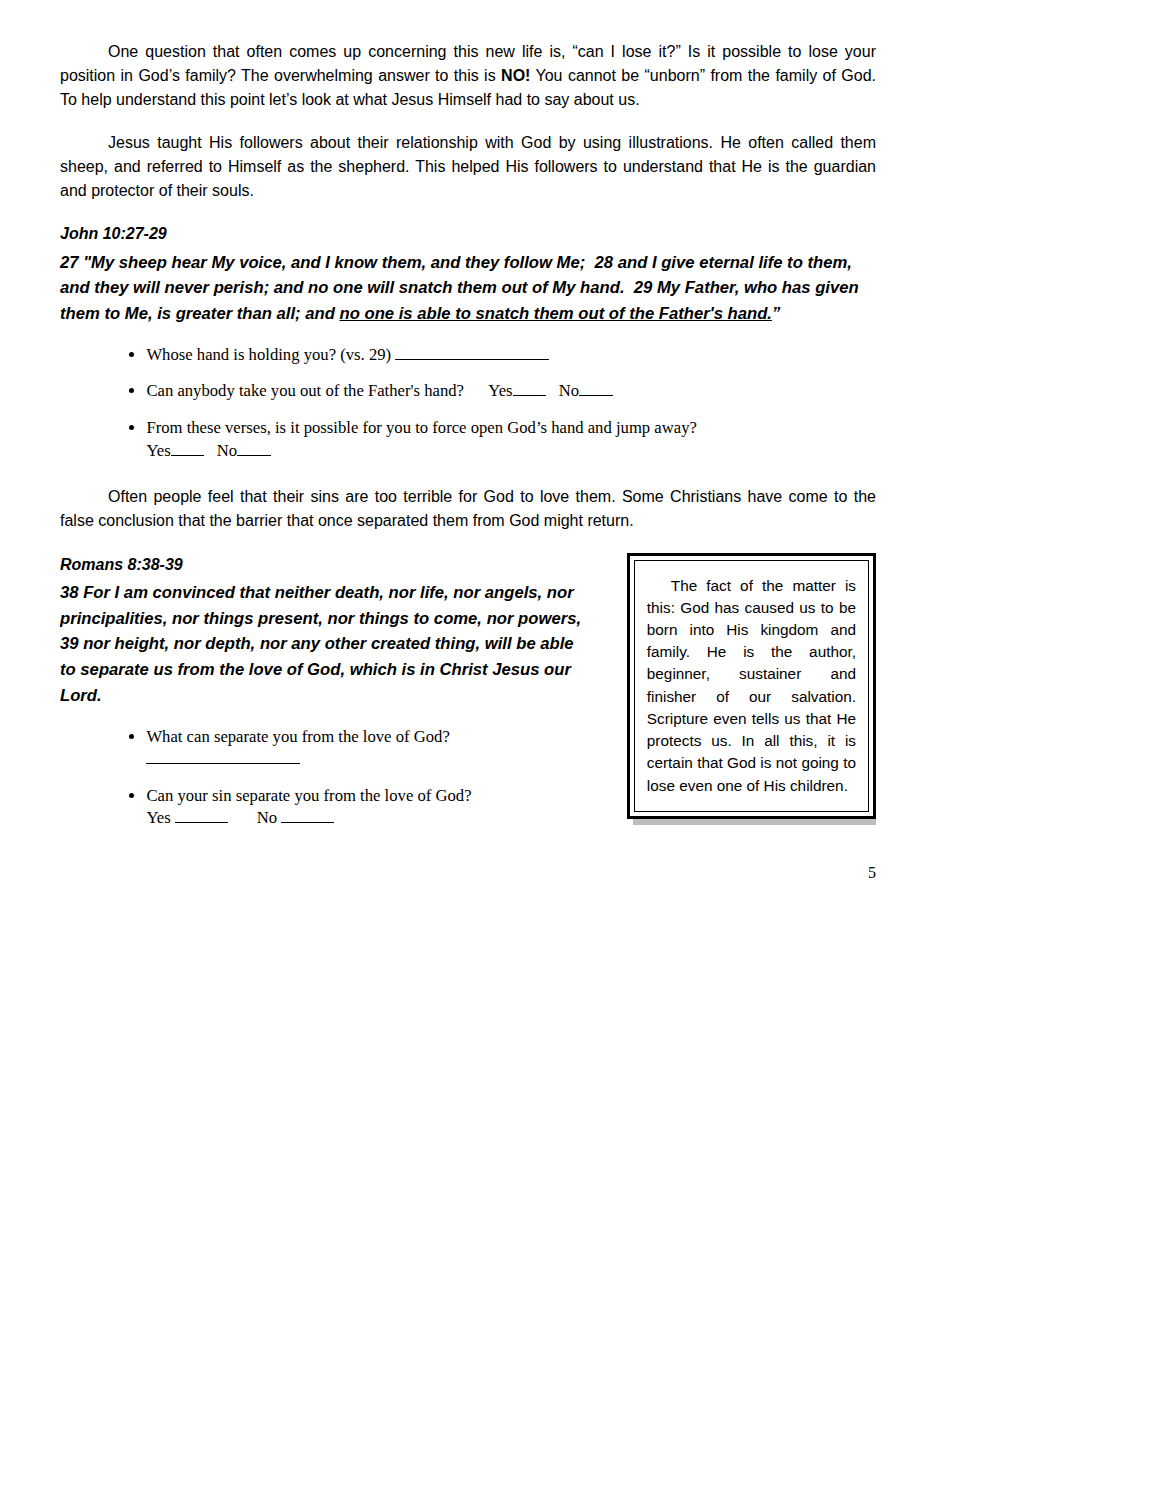One question that often comes up concerning this new life is, “can I lose it?” Is it possible to lose your position in God’s family? The overwhelming answer to this is NO! You cannot be “unborn” from the family of God. To help understand this point let’s look at what Jesus Himself had to say about us.
Jesus taught His followers about their relationship with God by using illustrations. He often called them sheep, and referred to Himself as the shepherd. This helped His followers to understand that He is the guardian and protector of their souls.
John 10:27-29
27 "My sheep hear My voice, and I know them, and they follow Me; 28 and I give eternal life to them, and they will never perish; and no one will snatch them out of My hand. 29 My Father, who has given them to Me, is greater than all; and no one is able to snatch them out of the Father's hand.”
Whose hand is holding you? (vs. 29)
Can anybody take you out of the Father's hand? Yes No
From these verses, is it possible for you to force open God’s hand and jump away?
Yes No
Often people feel that their sins are too terrible for God to love them. Some Christians have come to the false conclusion that the barrier that once separated them from God might return.
The fact of the matter is this: God has caused us to be born into His kingdom and family. He is the author, beginner, sustainer and finisher of our salvation. Scripture even tells us that He protects us. In all this, it is certain that God is not going to lose even one of His children.
Romans 8:38-39
38 For I am convinced that neither death, nor life, nor angels, nor principalities, nor things present, nor things to come, nor powers, 39 nor height, nor depth, nor any other created thing, will be able to separate us from the love of God, which is in Christ Jesus our Lord.
What can separate you from the love of God?
Can your sin separate you from the love of God?
Yes No
5